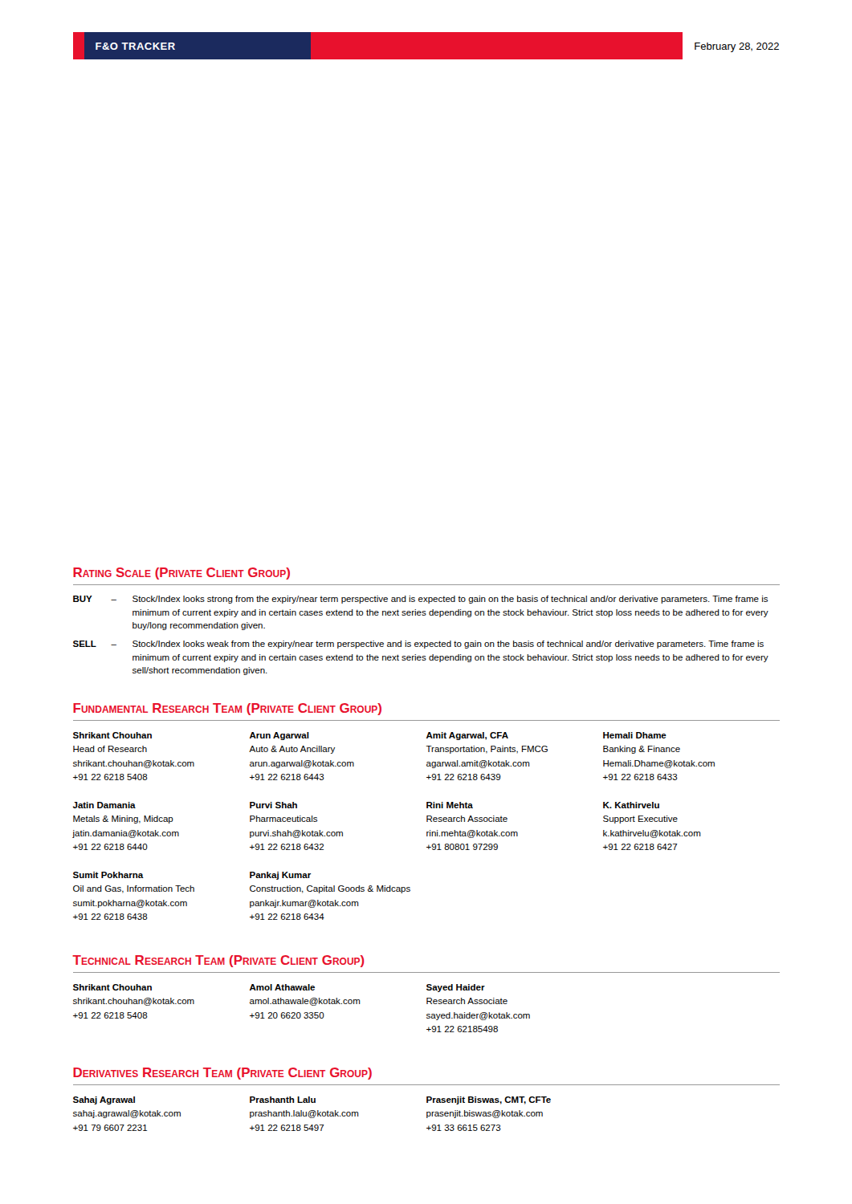F&O TRACKER
February 28, 2022
Rating Scale (Private Client Group)
| BUY | – | Stock/Index looks strong from the expiry/near term perspective and is expected to gain on the basis of technical and/or derivative parameters. Time frame is minimum of current expiry and in certain cases extend to the next series depending on the stock behaviour. Strict stop loss needs to be adhered to for every buy/long recommendation given. |
| SELL | – | Stock/Index looks weak from the expiry/near term perspective and is expected to gain on the basis of technical and/or derivative parameters. Time frame is minimum of current expiry and in certain cases extend to the next series depending on the stock behaviour. Strict stop loss needs to be adhered to for every sell/short recommendation given. |
Fundamental Research Team (Private Client Group)
| Shrikant Chouhan Head of Research shrikant.chouhan@kotak.com +91 22 6218 5408 | Arun Agarwal Auto & Auto Ancillary arun.agarwal@kotak.com +91 22 6218 6443 | Amit Agarwal, CFA Transportation, Paints, FMCG agarwal.amit@kotak.com +91 22 6218 6439 | Hemali Dhame Banking & Finance Hemali.Dhame@kotak.com +91 22 6218 6433 |
| Jatin Damania Metals & Mining, Midcap jatin.damania@kotak.com +91 22 6218 6440 | Purvi Shah Pharmaceuticals purvi.shah@kotak.com +91 22 6218 6432 | Rini Mehta Research Associate rini.mehta@kotak.com +91 80801 97299 | K. Kathirvelu Support Executive k.kathirvelu@kotak.com +91 22 6218 6427 |
| Sumit Pokharna Oil and Gas, Information Tech sumit.pokharna@kotak.com +91 22 6218 6438 | Pankaj Kumar Construction, Capital Goods & Midcaps pankajr.kumar@kotak.com +91 22 6218 6434 | | |
Technical Research Team (Private Client Group)
| Shrikant Chouhan shrikant.chouhan@kotak.com +91 22 6218 5408 | Amol Athawale amol.athawale@kotak.com +91 20 6620 3350 | Sayed Haider Research Associate sayed.haider@kotak.com +91 22 62185498 | |
Derivatives Research Team (Private Client Group)
| Sahaj Agrawal sahaj.agrawal@kotak.com +91 79 6607 2231 | Prashanth Lalu prashanth.lalu@kotak.com +91 22 6218 5497 | Prasenjit Biswas, CMT, CFTe prasenjit.biswas@kotak.com +91 33 6615 6273 | |